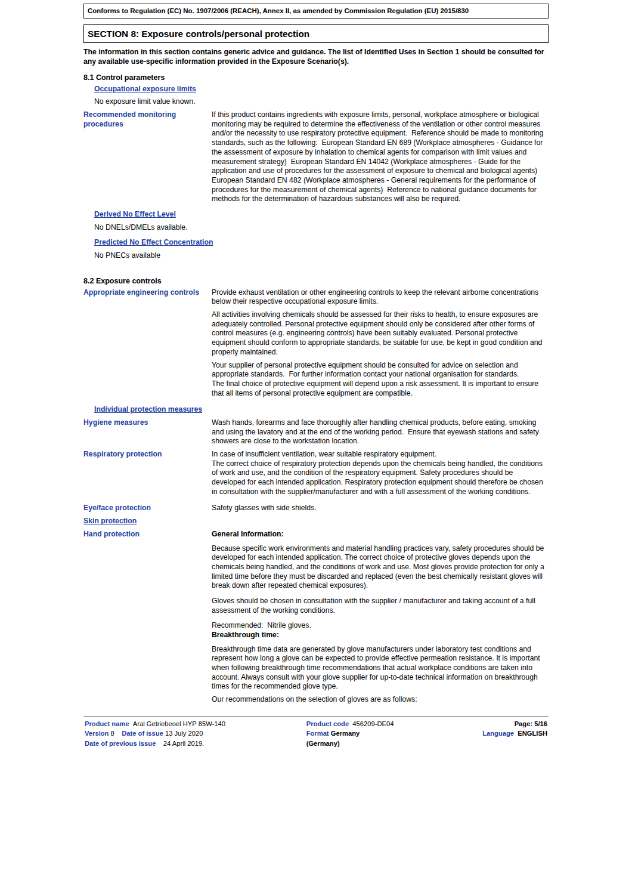Conforms to Regulation (EC) No. 1907/2006 (REACH), Annex II, as amended by Commission Regulation (EU) 2015/830
SECTION 8: Exposure controls/personal protection
The information in this section contains generic advice and guidance. The list of Identified Uses in Section 1 should be consulted for any available use-specific information provided in the Exposure Scenario(s).
8.1 Control parameters
Occupational exposure limits
No exposure limit value known.
| Recommended monitoring procedures | If this product contains ingredients with exposure limits, personal, workplace atmosphere or biological monitoring may be required to determine the effectiveness of the ventilation or other control measures and/or the necessity to use respiratory protective equipment. Reference should be made to monitoring standards, such as the following: European Standard EN 689 (Workplace atmospheres - Guidance for the assessment of exposure by inhalation to chemical agents for comparison with limit values and measurement strategy) European Standard EN 14042 (Workplace atmospheres - Guide for the application and use of procedures for the assessment of exposure to chemical and biological agents) European Standard EN 482 (Workplace atmospheres - General requirements for the performance of procedures for the measurement of chemical agents) Reference to national guidance documents for methods for the determination of hazardous substances will also be required. |
Derived No Effect Level
No DNELs/DMELs available.
Predicted No Effect Concentration
No PNECs available
8.2 Exposure controls
| Appropriate engineering controls | Provide exhaust ventilation or other engineering controls to keep the relevant airborne concentrations below their respective occupational exposure limits. All activities involving chemicals should be assessed for their risks to health, to ensure exposures are adequately controlled. Personal protective equipment should only be considered after other forms of control measures (e.g. engineering controls) have been suitably evaluated. Personal protective equipment should conform to appropriate standards, be suitable for use, be kept in good condition and properly maintained. Your supplier of personal protective equipment should be consulted for advice on selection and appropriate standards. For further information contact your national organisation for standards. The final choice of protective equipment will depend upon a risk assessment. It is important to ensure that all items of personal protective equipment are compatible. |
Individual protection measures
| Hygiene measures | Wash hands, forearms and face thoroughly after handling chemical products, before eating, smoking and using the lavatory and at the end of the working period. Ensure that eyewash stations and safety showers are close to the workstation location. |
| Respiratory protection | In case of insufficient ventilation, wear suitable respiratory equipment. The correct choice of respiratory protection depends upon the chemicals being handled, the conditions of work and use, and the condition of the respiratory equipment. Safety procedures should be developed for each intended application. Respiratory protection equipment should therefore be chosen in consultation with the supplier/manufacturer and with a full assessment of the working conditions. |
| Eye/face protection | Safety glasses with side shields. |
| Skin protection | |
| Hand protection | General Information: Because specific work environments and material handling practices vary, safety procedures should be developed for each intended application. The correct choice of protective gloves depends upon the chemicals being handled, and the conditions of work and use. Most gloves provide protection for only a limited time before they must be discarded and replaced (even the best chemically resistant gloves will break down after repeated chemical exposures). Gloves should be chosen in consultation with the supplier / manufacturer and taking account of a full assessment of the working conditions. Recommended: Nitrile gloves. Breakthrough time: Breakthrough time data are generated by glove manufacturers under laboratory test conditions and represent how long a glove can be expected to provide effective permeation resistance. It is important when following breakthrough time recommendations that actual workplace conditions are taken into account. Always consult with your glove supplier for up-to-date technical information on breakthrough times for the recommended glove type. Our recommendations on the selection of gloves are as follows: |
| Product name Aral Getriebeoel HYP 85W-140 | Product code 456209-DE04 | Page: 5/16 |
| Version 8 Date of issue 13 July 2020 | Format Germany | Language ENGLISH |
| Date of previous issue 24 April 2019. | (Germany) | |